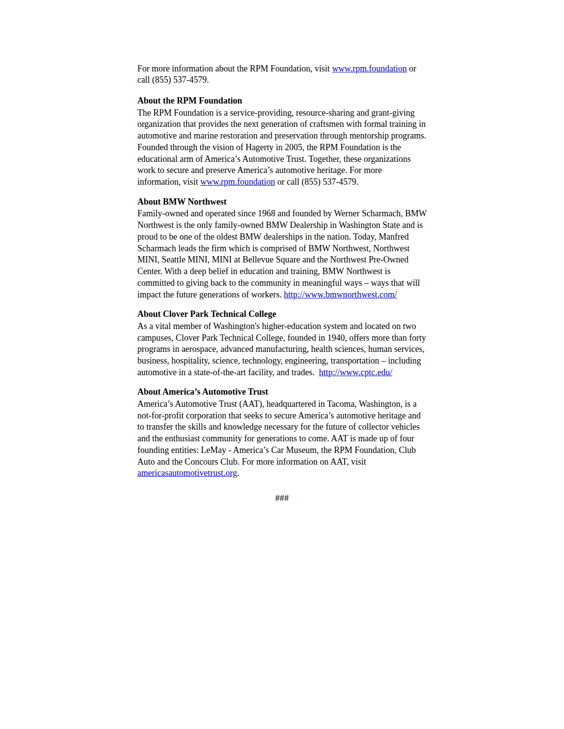For more information about the RPM Foundation, visit www.rpm.foundation or call (855) 537-4579.
About the RPM Foundation
The RPM Foundation is a service-providing, resource-sharing and grant-giving organization that provides the next generation of craftsmen with formal training in automotive and marine restoration and preservation through mentorship programs. Founded through the vision of Hagerty in 2005, the RPM Foundation is the educational arm of America’s Automotive Trust. Together, these organizations work to secure and preserve America’s automotive heritage. For more information, visit www.rpm.foundation or call (855) 537-4579.
About BMW Northwest
Family-owned and operated since 1968 and founded by Werner Scharmach, BMW Northwest is the only family-owned BMW Dealership in Washington State and is proud to be one of the oldest BMW dealerships in the nation. Today, Manfred Scharmach leads the firm which is comprised of BMW Northwest, Northwest MINI, Seattle MINI, MINI at Bellevue Square and the Northwest Pre-Owned Center. With a deep belief in education and training, BMW Northwest is committed to giving back to the community in meaningful ways – ways that will impact the future generations of workers. http://www.bmwnorthwest.com/
About Clover Park Technical College
As a vital member of Washington's higher-education system and located on two campuses, Clover Park Technical College, founded in 1940, offers more than forty programs in aerospace, advanced manufacturing, health sciences, human services, business, hospitality, science, technology, engineering, transportation – including automotive in a state-of-the-art facility, and trades. http://www.cptc.edu/
About America’s Automotive Trust
America’s Automotive Trust (AAT), headquartered in Tacoma, Washington, is a not-for-profit corporation that seeks to secure America’s automotive heritage and to transfer the skills and knowledge necessary for the future of collector vehicles and the enthusiast community for generations to come. AAT is made up of four founding entities: LeMay - America’s Car Museum, the RPM Foundation, Club Auto and the Concours Club. For more information on AAT, visit americasautomotivetrust.org.
###